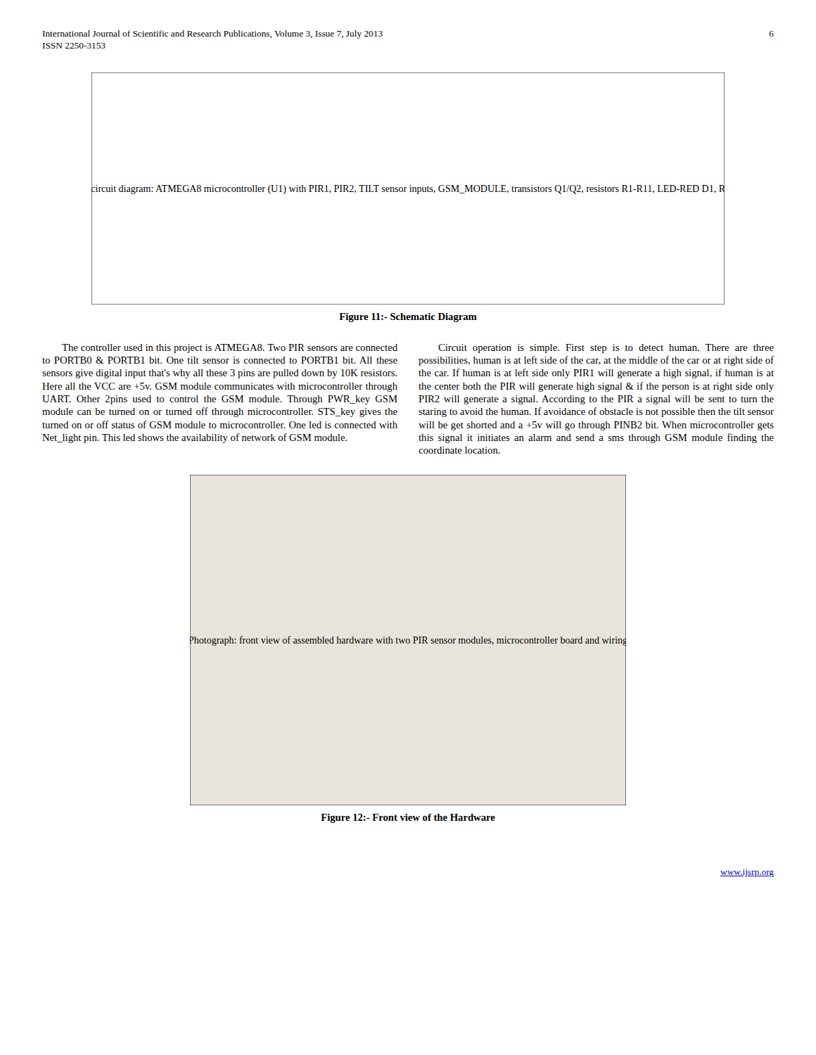International Journal of Scientific and Research Publications, Volume 3, Issue 7, July 2013
ISSN 2250-3153
6
Figure 11:- Schematic Diagram
The controller used in this project is ATMEGA8. Two PIR sensors are connected to PORTB0 & PORTB1 bit. One tilt sensor is connected to PORTB1 bit. All these sensors give digital input that's why all these 3 pins are pulled down by 10K resistors. Here all the VCC are +5v. GSM module communicates with microcontroller through UART. Other 2pins used to control the GSM module. Through PWR_key GSM module can be turned on or turned off through microcontroller. STS_key gives the turned on or off status of GSM module to microcontroller. One led is connected with Net_light pin. This led shows the availability of network of GSM module.
Circuit operation is simple. First step is to detect human. There are three possibilities, human is at left side of the car, at the middle of the car or at right side of the car. If human is at left side only PIR1 will generate a high signal, if human is at the center both the PIR will generate high signal & if the person is at right side only PIR2 will generate a signal. According to the PIR a signal will be sent to turn the staring to avoid the human. If avoidance of obstacle is not possible then the tilt sensor will be get shorted and a +5v will go through PINB2 bit. When microcontroller gets this signal it initiates an alarm and send a sms through GSM module finding the coordinate location.
Figure 12:- Front view of the Hardware
www.ijsrp.org